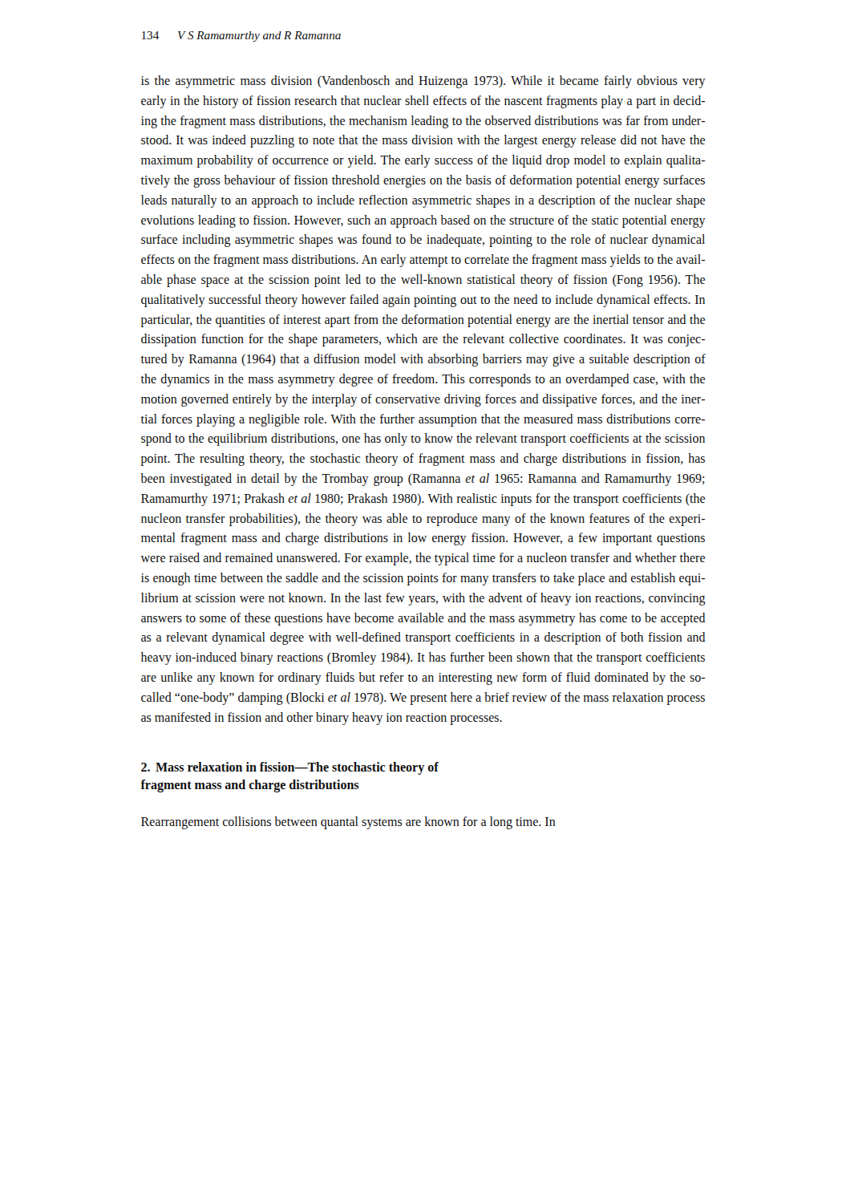134 V S Ramamurthy and R Ramanna
is the asymmetric mass division (Vandenbosch and Huizenga 1973). While it became fairly obvious very early in the history of fission research that nuclear shell effects of the nascent fragments play a part in deciding the fragment mass distributions, the mechanism leading to the observed distributions was far from understood. It was indeed puzzling to note that the mass division with the largest energy release did not have the maximum probability of occurrence or yield. The early success of the liquid drop model to explain qualitatively the gross behaviour of fission threshold energies on the basis of deformation potential energy surfaces leads naturally to an approach to include reflection asymmetric shapes in a description of the nuclear shape evolutions leading to fission. However, such an approach based on the structure of the static potential energy surface including asymmetric shapes was found to be inadequate, pointing to the role of nuclear dynamical effects on the fragment mass distributions. An early attempt to correlate the fragment mass yields to the available phase space at the scission point led to the well-known statistical theory of fission (Fong 1956). The qualitatively successful theory however failed again pointing out to the need to include dynamical effects. In particular, the quantities of interest apart from the deformation potential energy are the inertial tensor and the dissipation function for the shape parameters, which are the relevant collective coordinates. It was conjectured by Ramanna (1964) that a diffusion model with absorbing barriers may give a suitable description of the dynamics in the mass asymmetry degree of freedom. This corresponds to an overdamped case, with the motion governed entirely by the interplay of conservative driving forces and dissipative forces, and the inertial forces playing a negligible role. With the further assumption that the measured mass distributions correspond to the equilibrium distributions, one has only to know the relevant transport coefficients at the scission point. The resulting theory, the stochastic theory of fragment mass and charge distributions in fission, has been investigated in detail by the Trombay group (Ramanna et al 1965: Ramanna and Ramamurthy 1969; Ramamurthy 1971; Prakash et al 1980; Prakash 1980). With realistic inputs for the transport coefficients (the nucleon transfer probabilities), the theory was able to reproduce many of the known features of the experimental fragment mass and charge distributions in low energy fission. However, a few important questions were raised and remained unanswered. For example, the typical time for a nucleon transfer and whether there is enough time between the saddle and the scission points for many transfers to take place and establish equilibrium at scission were not known. In the last few years, with the advent of heavy ion reactions, convincing answers to some of these questions have become available and the mass asymmetry has come to be accepted as a relevant dynamical degree with well-defined transport coefficients in a description of both fission and heavy ion-induced binary reactions (Bromley 1984). It has further been shown that the transport coefficients are unlike any known for ordinary fluids but refer to an interesting new form of fluid dominated by the so-called “one-body” damping (Blocki et al 1978). We present here a brief review of the mass relaxation process as manifested in fission and other binary heavy ion reaction processes.
2. Mass relaxation in fission—The stochastic theory of
fragment mass and charge distributions
Rearrangement collisions between quantal systems are known for a long time. In